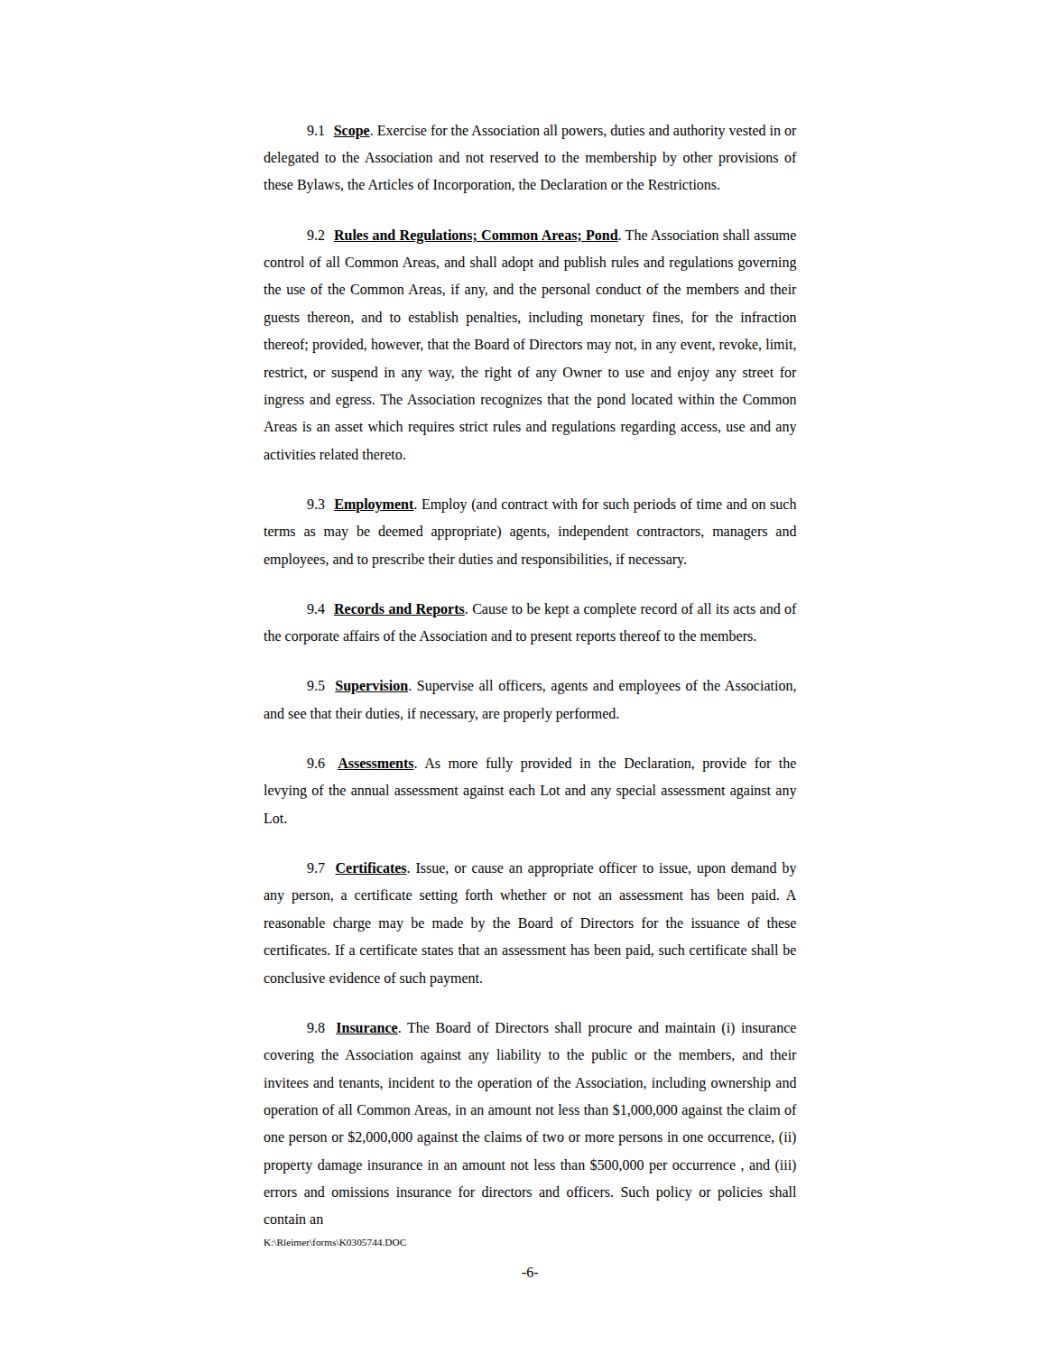9.1 Scope. Exercise for the Association all powers, duties and authority vested in or delegated to the Association and not reserved to the membership by other provisions of these Bylaws, the Articles of Incorporation, the Declaration or the Restrictions.
9.2 Rules and Regulations; Common Areas; Pond. The Association shall assume control of all Common Areas, and shall adopt and publish rules and regulations governing the use of the Common Areas, if any, and the personal conduct of the members and their guests thereon, and to establish penalties, including monetary fines, for the infraction thereof; provided, however, that the Board of Directors may not, in any event, revoke, limit, restrict, or suspend in any way, the right of any Owner to use and enjoy any street for ingress and egress. The Association recognizes that the pond located within the Common Areas is an asset which requires strict rules and regulations regarding access, use and any activities related thereto.
9.3 Employment. Employ (and contract with for such periods of time and on such terms as may be deemed appropriate) agents, independent contractors, managers and employees, and to prescribe their duties and responsibilities, if necessary.
9.4 Records and Reports. Cause to be kept a complete record of all its acts and of the corporate affairs of the Association and to present reports thereof to the members.
9.5 Supervision. Supervise all officers, agents and employees of the Association, and see that their duties, if necessary, are properly performed.
9.6 Assessments. As more fully provided in the Declaration, provide for the levying of the annual assessment against each Lot and any special assessment against any Lot.
9.7 Certificates. Issue, or cause an appropriate officer to issue, upon demand by any person, a certificate setting forth whether or not an assessment has been paid. A reasonable charge may be made by the Board of Directors for the issuance of these certificates. If a certificate states that an assessment has been paid, such certificate shall be conclusive evidence of such payment.
9.8 Insurance. The Board of Directors shall procure and maintain (i) insurance covering the Association against any liability to the public or the members, and their invitees and tenants, incident to the operation of the Association, including ownership and operation of all Common Areas, in an amount not less than $1,000,000 against the claim of one person or $2,000,000 against the claims of two or more persons in one occurrence, (ii) property damage insurance in an amount not less than $500,000 per occurrence , and (iii) errors and omissions insurance for directors and officers. Such policy or policies shall contain an
K:\Rleimer\forms\K0305744.DOC
-6-